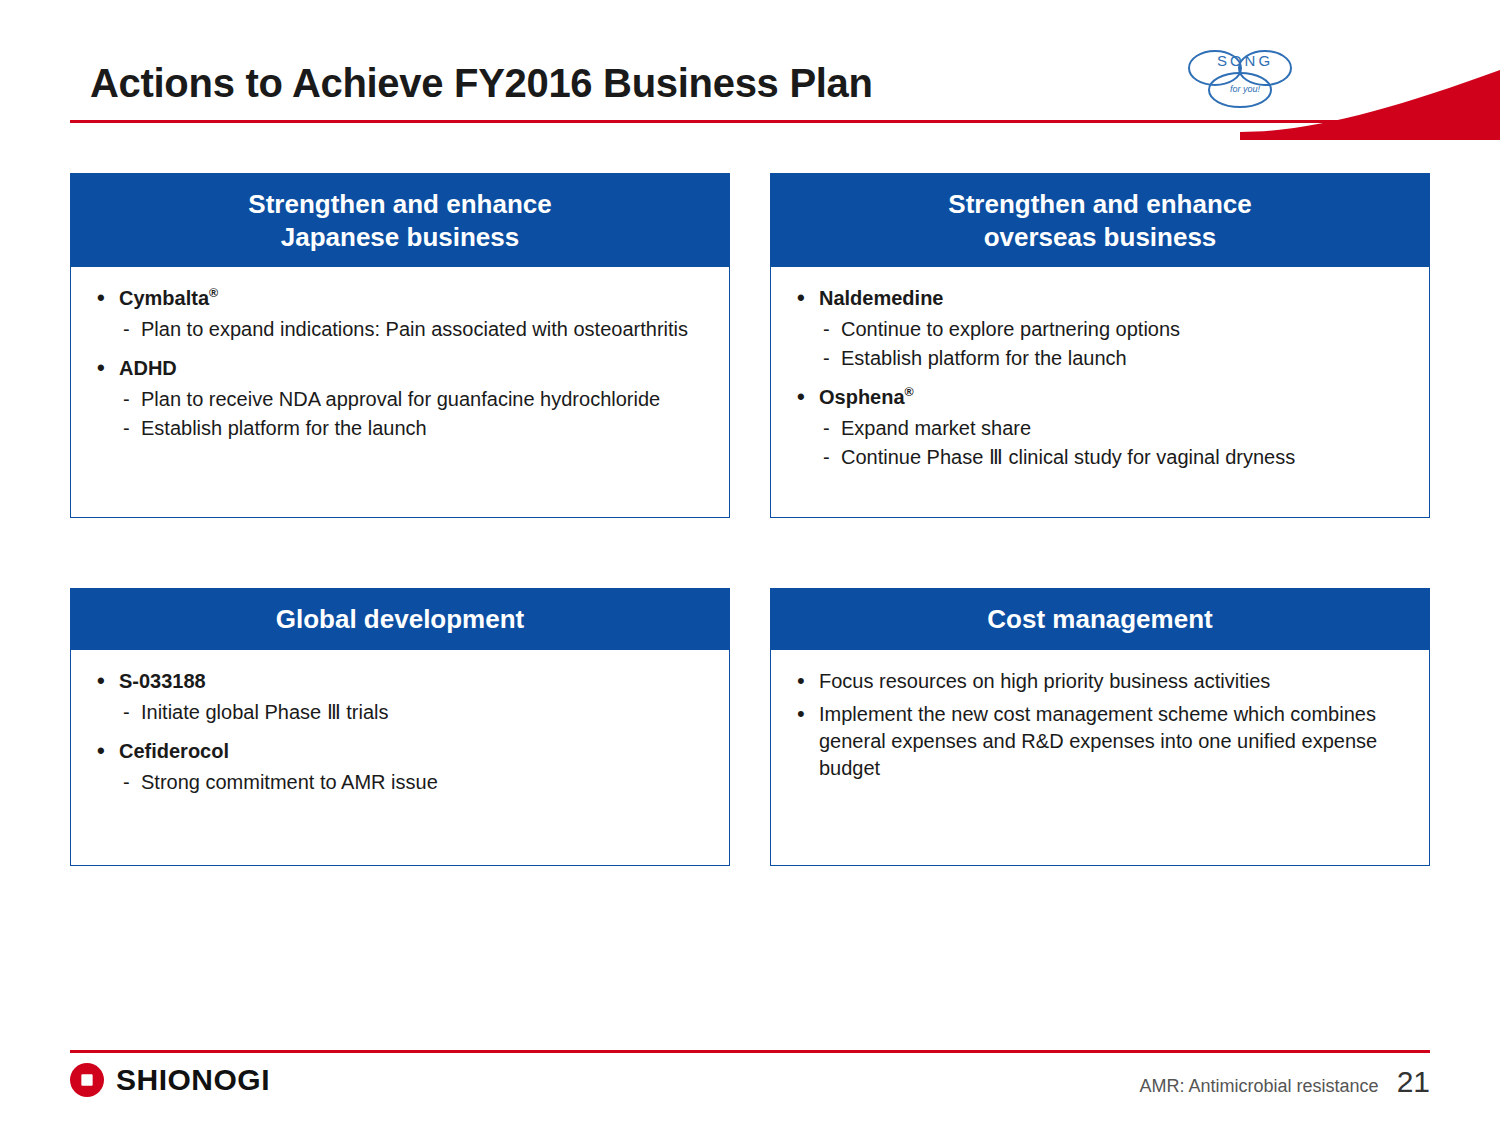Actions to Achieve FY2016 Business Plan
SONG for you!
Strengthen and enhance
Japanese business
Cymbalta®
Plan to expand indications: Pain associated with osteoarthritis
ADHD
Plan to receive NDA approval for guanfacine hydrochloride
Establish platform for the launch
Strengthen and enhance
overseas business
Naldemedine
Continue to explore partnering options
Establish platform for the launch
Osphena®
Expand market share
Continue Phase Ⅲ clinical study for vaginal dryness
Global development
S-033188
Initiate global Phase Ⅲ trials
Cefiderocol
Strong commitment to AMR issue
Cost management
Focus resources on high priority business activities
Implement the new cost management scheme which combines general expenses and R&D expenses into one unified expense budget
SHIONOGI
AMR: Antimicrobial resistance 21